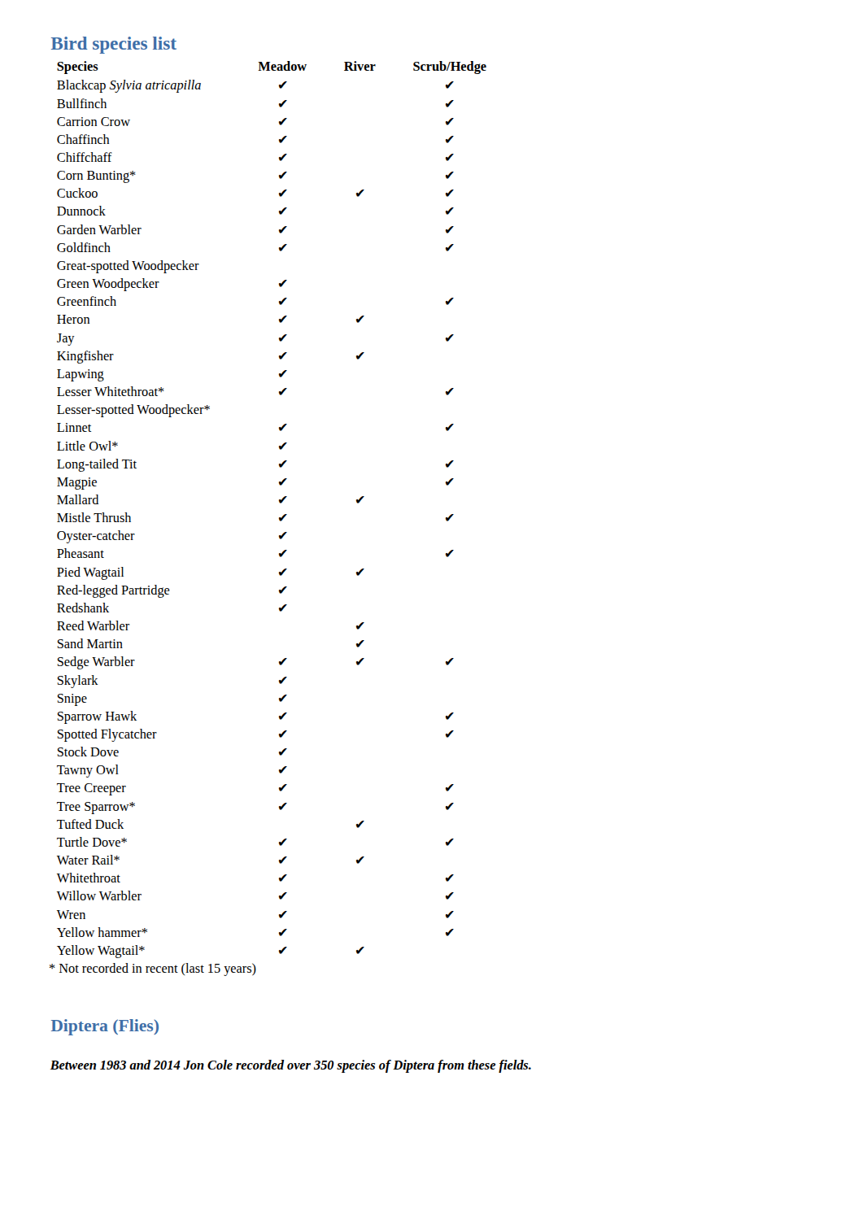Bird species list
| Species | Meadow | River | Scrub/Hedge |
| --- | --- | --- | --- |
| Blackcap Sylvia atricapilla | ✔ | | ✔ |
| Bullfinch | ✔ | | ✔ |
| Carrion Crow | ✔ | | ✔ |
| Chaffinch | ✔ | | ✔ |
| Chiffchaff | ✔ | | ✔ |
| Corn Bunting* | ✔ | | ✔ |
| Cuckoo | ✔ | ✔ | ✔ |
| Dunnock | ✔ | | ✔ |
| Garden Warbler | ✔ | | ✔ |
| Goldfinch | ✔ | | ✔ |
| Great-spotted Woodpecker | | | |
| Green Woodpecker | ✔ | | |
| Greenfinch | ✔ | | ✔ |
| Heron | ✔ | ✔ | |
| Jay | ✔ | | ✔ |
| Kingfisher | ✔ | ✔ | |
| Lapwing | ✔ | | |
| Lesser Whitethroat* | ✔ | | ✔ |
| Lesser-spotted Woodpecker* | | | |
| Linnet | ✔ | | ✔ |
| Little Owl* | ✔ | | |
| Long-tailed Tit | ✔ | | ✔ |
| Magpie | ✔ | | ✔ |
| Mallard | ✔ | ✔ | |
| Mistle Thrush | ✔ | | ✔ |
| Oyster-catcher | ✔ | | |
| Pheasant | ✔ | | ✔ |
| Pied Wagtail | ✔ | ✔ | |
| Red-legged Partridge | ✔ | | |
| Redshank | ✔ | | |
| Reed Warbler | | ✔ | |
| Sand Martin | | ✔ | |
| Sedge Warbler | ✔ | ✔ | ✔ |
| Skylark | ✔ | | |
| Snipe | ✔ | | |
| Sparrow Hawk | ✔ | | ✔ |
| Spotted Flycatcher | ✔ | | ✔ |
| Stock Dove | ✔ | | |
| Tawny Owl | ✔ | | |
| Tree Creeper | ✔ | | ✔ |
| Tree Sparrow* | ✔ | | ✔ |
| Tufted Duck | | ✔ | |
| Turtle Dove* | ✔ | | ✔ |
| Water Rail* | ✔ | ✔ | |
| Whitethroat | ✔ | | ✔ |
| Willow Warbler | ✔ | | ✔ |
| Wren | ✔ | | ✔ |
| Yellow hammer* | ✔ | | ✔ |
| Yellow Wagtail* | ✔ | ✔ | |
* Not recorded in recent (last 15 years)
Diptera (Flies)
Between 1983 and 2014 Jon Cole recorded over 350 species of Diptera from these fields.